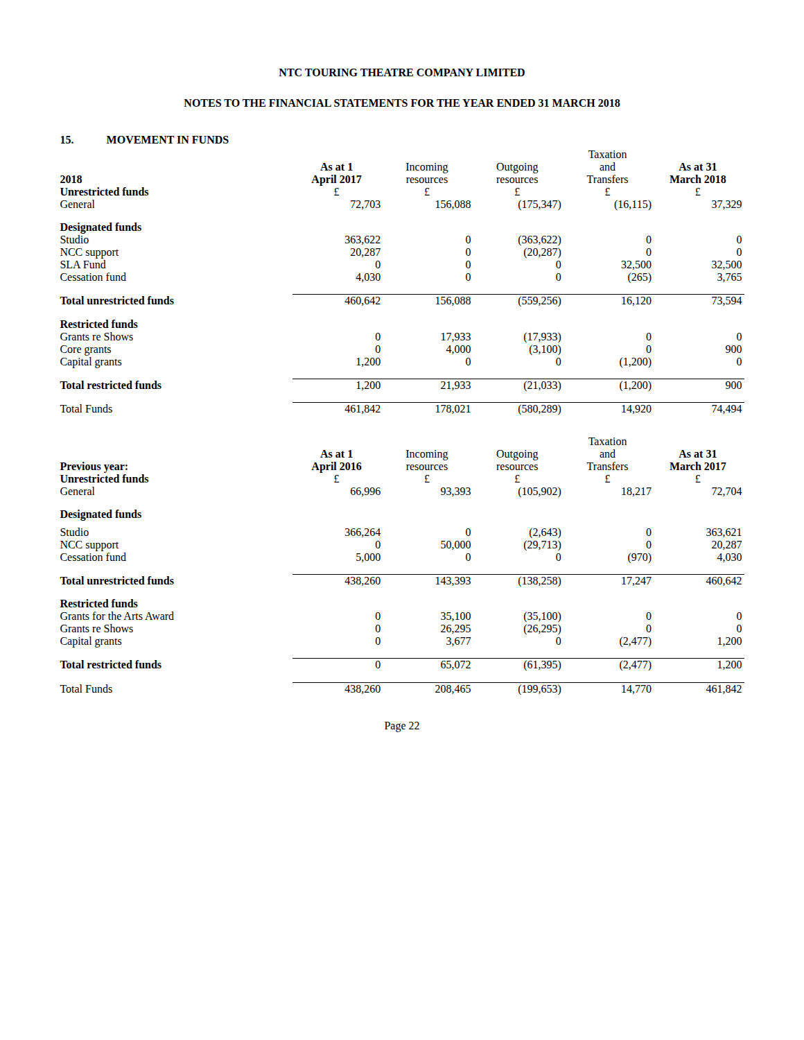NTC TOURING THEATRE COMPANY LIMITED
NOTES TO THE FINANCIAL STATEMENTS FOR THE YEAR ENDED 31 MARCH 2018
15. MOVEMENT IN FUNDS
| | | | | Taxation | |
| | As at 1 | Incoming | Outgoing | and | As at 31 |
| 2018 | April 2017 | resources | resources | Transfers | March 2018 |
| Unrestricted funds | £ | £ | £ | £ | £ |
| General | 72,703 | 156,088 | (175,347) | (16,115) | 37,329 |
| Designated funds | | | | | |
| Studio | 363,622 | 0 | (363,622) | 0 | 0 |
| NCC support | 20,287 | 0 | (20,287) | 0 | 0 |
| SLA Fund | 0 | 0 | 0 | 32,500 | 32,500 |
| Cessation fund | 4,030 | 0 | 0 | (265) | 3,765 |
| Total unrestricted funds | 460,642 | 156,088 | (559,256) | 16,120 | 73,594 |
| Restricted funds | | | | | |
| Grants re Shows | 0 | 17,933 | (17,933) | 0 | 0 |
| Core grants | 0 | 4,000 | (3,100) | 0 | 900 |
| Capital grants | 1,200 | 0 | 0 | (1,200) | 0 |
| Total restricted funds | 1,200 | 21,933 | (21,033) | (1,200) | 900 |
| Total Funds | 461,842 | 178,021 | (580,289) | 14,920 | 74,494 |
| | | | | Taxation | |
| | As at 1 | Incoming | Outgoing | and | As at 31 |
| Previous year: | April 2016 | resources | resources | Transfers | March 2017 |
| Unrestricted funds | £ | £ | £ | £ | £ |
| General | 66,996 | 93,393 | (105,902) | 18,217 | 72,704 |
| Designated funds | | | | | |
| Studio | 366,264 | 0 | (2,643) | 0 | 363,621 |
| NCC support | 0 | 50,000 | (29,713) | 0 | 20,287 |
| Cessation fund | 5,000 | 0 | 0 | (970) | 4,030 |
| Total unrestricted funds | 438,260 | 143,393 | (138,258) | 17,247 | 460,642 |
| Restricted funds | | | | | |
| Grants for the Arts Award | 0 | 35,100 | (35,100) | 0 | 0 |
| Grants re Shows | 0 | 26,295 | (26,295) | 0 | 0 |
| Capital grants | 0 | 3,677 | 0 | (2,477) | 1,200 |
| Total restricted funds | 0 | 65,072 | (61,395) | (2,477) | 1,200 |
| Total Funds | 438,260 | 208,465 | (199,653) | 14,770 | 461,842 |
Page 22